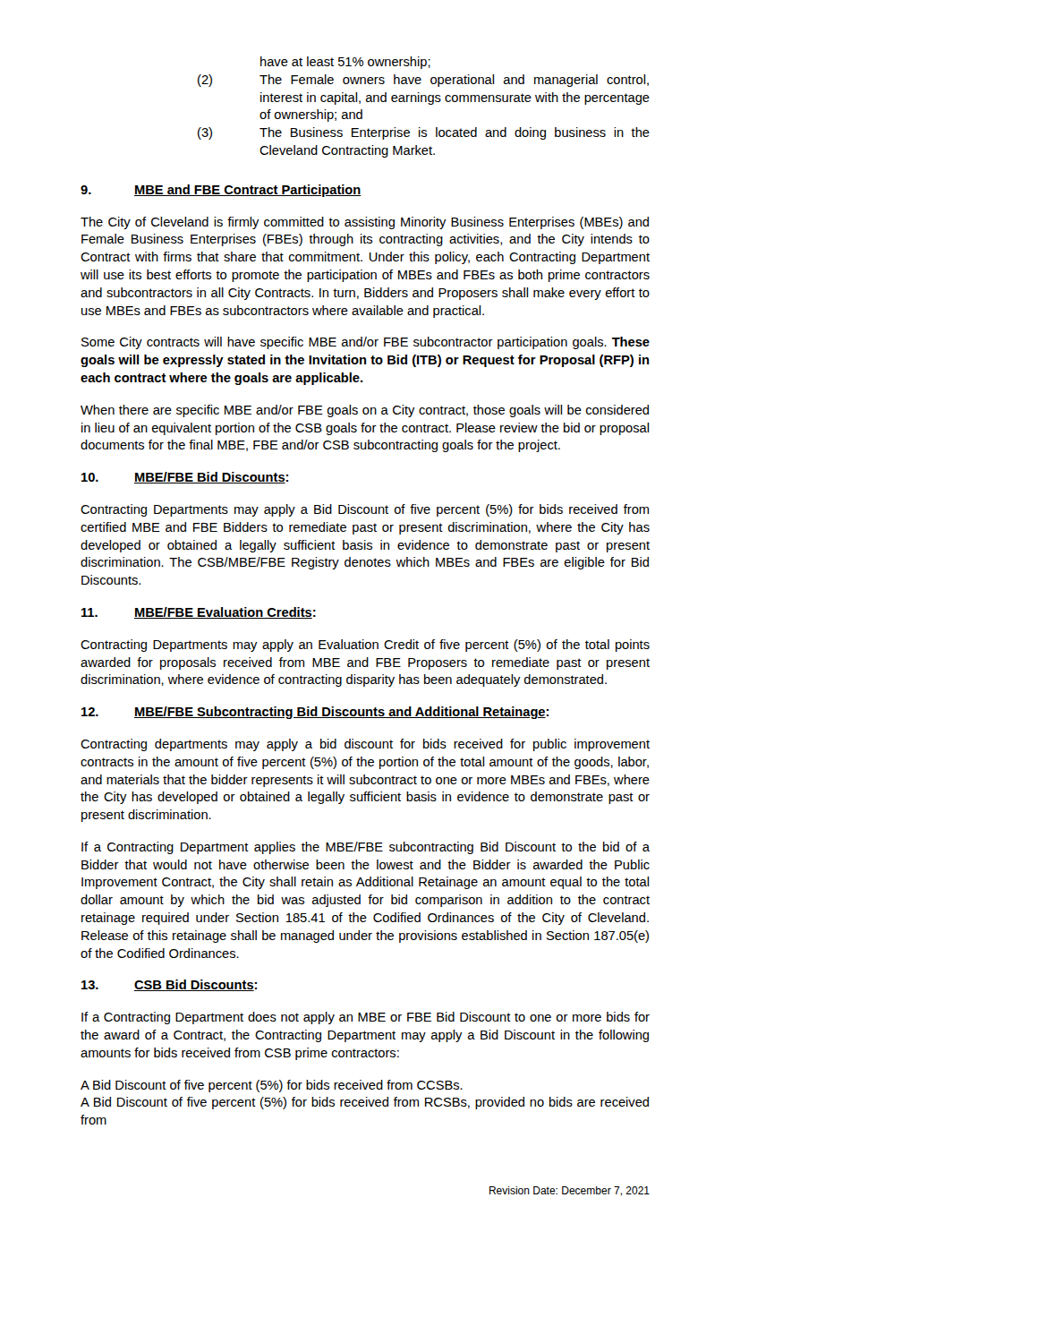have at least 51% ownership;
(2) The Female owners have operational and managerial control, interest in capital, and earnings commensurate with the percentage of ownership; and
(3) The Business Enterprise is located and doing business in the Cleveland Contracting Market.
9. MBE and FBE Contract Participation
The City of Cleveland is firmly committed to assisting Minority Business Enterprises (MBEs) and Female Business Enterprises (FBEs) through its contracting activities, and the City intends to Contract with firms that share that commitment. Under this policy, each Contracting Department will use its best efforts to promote the participation of MBEs and FBEs as both prime contractors and subcontractors in all City Contracts. In turn, Bidders and Proposers shall make every effort to use MBEs and FBEs as subcontractors where available and practical.
Some City contracts will have specific MBE and/or FBE subcontractor participation goals. These goals will be expressly stated in the Invitation to Bid (ITB) or Request for Proposal (RFP) in each contract where the goals are applicable.
When there are specific MBE and/or FBE goals on a City contract, those goals will be considered in lieu of an equivalent portion of the CSB goals for the contract. Please review the bid or proposal documents for the final MBE, FBE and/or CSB subcontracting goals for the project.
10. MBE/FBE Bid Discounts:
Contracting Departments may apply a Bid Discount of five percent (5%) for bids received from certified MBE and FBE Bidders to remediate past or present discrimination, where the City has developed or obtained a legally sufficient basis in evidence to demonstrate past or present discrimination. The CSB/MBE/FBE Registry denotes which MBEs and FBEs are eligible for Bid Discounts.
11. MBE/FBE Evaluation Credits:
Contracting Departments may apply an Evaluation Credit of five percent (5%) of the total points awarded for proposals received from MBE and FBE Proposers to remediate past or present discrimination, where evidence of contracting disparity has been adequately demonstrated.
12. MBE/FBE Subcontracting Bid Discounts and Additional Retainage:
Contracting departments may apply a bid discount for bids received for public improvement contracts in the amount of five percent (5%) of the portion of the total amount of the goods, labor, and materials that the bidder represents it will subcontract to one or more MBEs and FBEs, where the City has developed or obtained a legally sufficient basis in evidence to demonstrate past or present discrimination.
If a Contracting Department applies the MBE/FBE subcontracting Bid Discount to the bid of a Bidder that would not have otherwise been the lowest and the Bidder is awarded the Public Improvement Contract, the City shall retain as Additional Retainage an amount equal to the total dollar amount by which the bid was adjusted for bid comparison in addition to the contract retainage required under Section 185.41 of the Codified Ordinances of the City of Cleveland. Release of this retainage shall be managed under the provisions established in Section 187.05(e) of the Codified Ordinances.
13. CSB Bid Discounts:
If a Contracting Department does not apply an MBE or FBE Bid Discount to one or more bids for the award of a Contract, the Contracting Department may apply a Bid Discount in the following amounts for bids received from CSB prime contractors:
A Bid Discount of five percent (5%) for bids received from CCSBs.
A Bid Discount of five percent (5%) for bids received from RCSBs, provided no bids are received from
Revision Date: December 7, 2021